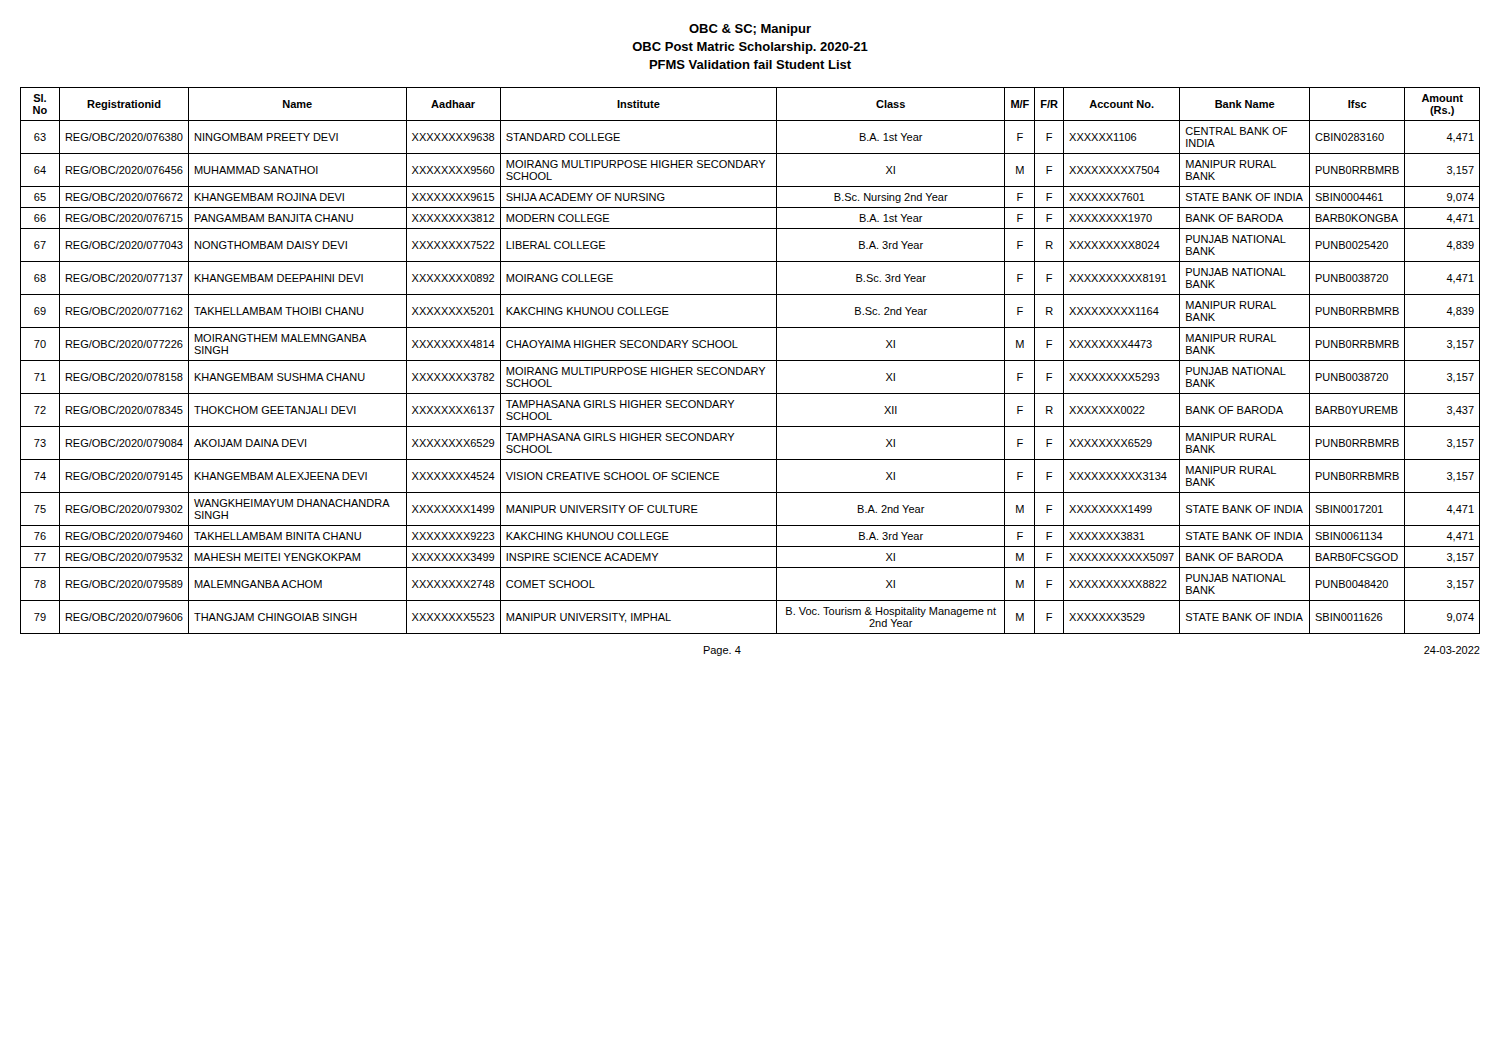OBC & SC; Manipur
OBC Post Matric Scholarship. 2020-21
PFMS Validation fail Student List
| Sl. No | Registrationid | Name | Aadhaar | Institute | Class | M/F | F/R | Account No. | Bank Name | Ifsc | Amount (Rs.) |
| --- | --- | --- | --- | --- | --- | --- | --- | --- | --- | --- | --- |
| 63 | REG/OBC/2020/076380 | NINGOMBAM PREETY DEVI | XXXXXXXX9638 | STANDARD COLLEGE | B.A. 1st Year | F | F | XXXXXX1106 | CENTRAL BANK OF INDIA | CBIN0283160 | 4,471 |
| 64 | REG/OBC/2020/076456 | MUHAMMAD SANATHOI | XXXXXXXX9560 | MOIRANG MULTIPURPOSE HIGHER SECONDARY SCHOOL | XI | M | F | XXXXXXXXX7504 | MANIPUR RURAL BANK | PUNB0RRBMRB | 3,157 |
| 65 | REG/OBC/2020/076672 | KHANGEMBAM ROJINA DEVI | XXXXXXXX9615 | SHIJA ACADEMY OF NURSING | B.Sc. Nursing 2nd Year | F | F | XXXXXXX7601 | STATE BANK OF INDIA | SBIN0004461 | 9,074 |
| 66 | REG/OBC/2020/076715 | PANGAMBAM BANJITA CHANU | XXXXXXXX3812 | MODERN COLLEGE | B.A. 1st Year | F | F | XXXXXXXX1970 | BANK OF BARODA | BARB0KONGBA | 4,471 |
| 67 | REG/OBC/2020/077043 | NONGTHOMBAM DAISY DEVI | XXXXXXXX7522 | LIBERAL COLLEGE | B.A. 3rd Year | F | R | XXXXXXXXX8024 | PUNJAB NATIONAL BANK | PUNB0025420 | 4,839 |
| 68 | REG/OBC/2020/077137 | KHANGEMBAM DEEPAHINI DEVI | XXXXXXXX0892 | MOIRANG COLLEGE | B.Sc. 3rd Year | F | F | XXXXXXXXXX8191 | PUNJAB NATIONAL BANK | PUNB0038720 | 4,471 |
| 69 | REG/OBC/2020/077162 | TAKHELLAMBAM THOIBI CHANU | XXXXXXXX5201 | KAKCHING KHUNOU COLLEGE | B.Sc. 2nd Year | F | R | XXXXXXXXX1164 | MANIPUR RURAL BANK | PUNB0RRBMRB | 4,839 |
| 70 | REG/OBC/2020/077226 | MOIRANGTHEM MALEMNGANBA SINGH | XXXXXXXX4814 | CHAOYAIMA HIGHER SECONDARY SCHOOL | XI | M | F | XXXXXXXX4473 | MANIPUR RURAL BANK | PUNB0RRBMRB | 3,157 |
| 71 | REG/OBC/2020/078158 | KHANGEMBAM SUSHMA CHANU | XXXXXXXX3782 | MOIRANG MULTIPURPOSE HIGHER SECONDARY SCHOOL | XI | F | F | XXXXXXXXX5293 | PUNJAB NATIONAL BANK | PUNB0038720 | 3,157 |
| 72 | REG/OBC/2020/078345 | THOKCHOM GEETANJALI DEVI | XXXXXXXX6137 | TAMPHASANA GIRLS HIGHER SECONDARY SCHOOL | XII | F | R | XXXXXXX0022 | BANK OF BARODA | BARB0YUREMB | 3,437 |
| 73 | REG/OBC/2020/079084 | AKOIJAM DAINA DEVI | XXXXXXXX6529 | TAMPHASANA GIRLS HIGHER SECONDARY SCHOOL | XI | F | F | XXXXXXXX6529 | MANIPUR RURAL BANK | PUNB0RRBMRB | 3,157 |
| 74 | REG/OBC/2020/079145 | KHANGEMBAM ALEXJEENA DEVI | XXXXXXXX4524 | VISION CREATIVE SCHOOL OF SCIENCE | XI | F | F | XXXXXXXXXX3134 | MANIPUR RURAL BANK | PUNB0RRBMRB | 3,157 |
| 75 | REG/OBC/2020/079302 | WANGKHEIMAYUM DHANACHANDRA SINGH | XXXXXXXX1499 | MANIPUR UNIVERSITY OF CULTURE | B.A. 2nd Year | M | F | XXXXXXXX1499 | STATE BANK OF INDIA | SBIN0017201 | 4,471 |
| 76 | REG/OBC/2020/079460 | TAKHELLAMBAM BINITA CHANU | XXXXXXXX9223 | KAKCHING KHUNOU COLLEGE | B.A. 3rd Year | F | F | XXXXXXX3831 | STATE BANK OF INDIA | SBIN0061134 | 4,471 |
| 77 | REG/OBC/2020/079532 | MAHESH MEITEI YENGKOKPAM | XXXXXXXX3499 | INSPIRE SCIENCE ACADEMY | XI | M | F | XXXXXXXXXXX5097 | BANK OF BARODA | BARB0FCSGOD | 3,157 |
| 78 | REG/OBC/2020/079589 | MALEMNGANBA ACHOM | XXXXXXXX2748 | COMET SCHOOL | XI | M | F | XXXXXXXXXX8822 | PUNJAB NATIONAL BANK | PUNB0048420 | 3,157 |
| 79 | REG/OBC/2020/079606 | THANGJAM CHINGOIAB SINGH | XXXXXXXX5523 | MANIPUR UNIVERSITY, IMPHAL | B. Voc. Tourism & Hospitality Manageme nt 2nd Year | M | F | XXXXXXX3529 | STATE BANK OF INDIA | SBIN0011626 | 9,074 |
Page. 4 24-03-2022